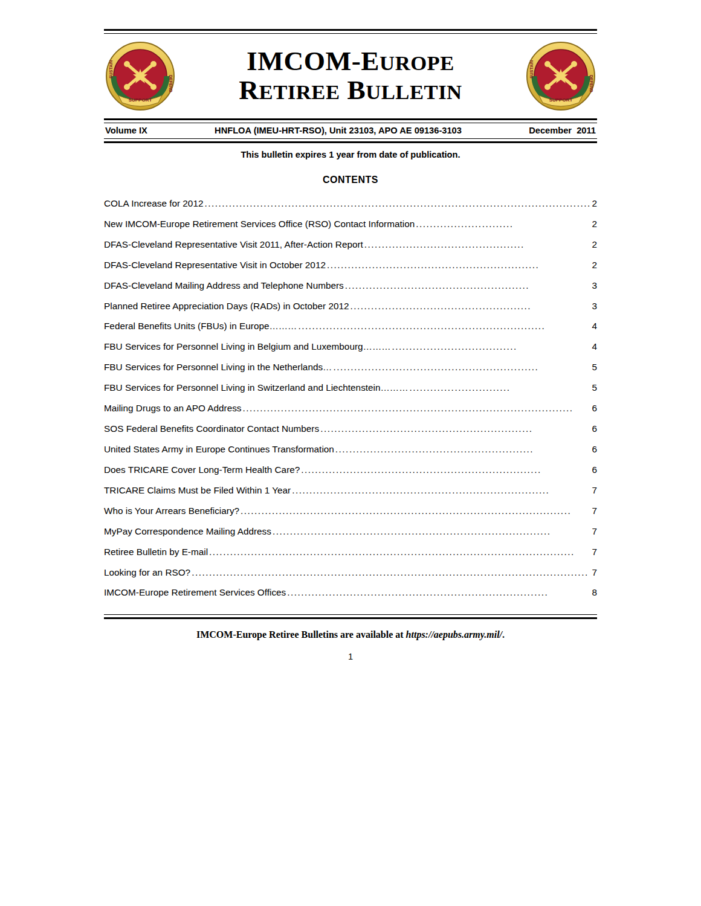SUPPORT SUSTAIN DEFEND
IMCOM-EUROPE RETIREE BULLETIN
SUPPORT SUSTAIN DEFEND
Volume IX HNFLOA (IMEU-HRT-RSO), Unit 23103, APO AE 09136-3103 December 2011
This bulletin expires 1 year from date of publication.
CONTENTS
COLA Increase for 2012.................................................................................................................. 2
New IMCOM-Europe Retirement Services Office (RSO) Contact Information............................ 2
DFAS-Cleveland Representative Visit 2011, After-Action Report.............................................. 2
DFAS-Cleveland Representative Visit in October 2012............................................................. 2
DFAS-Cleveland Mailing Address and Telephone Numbers..................................................... 3
Planned Retiree Appreciation Days (RADs) in October 2012.................................................... 3
Federal Benefits Units (FBUs) in Europe………....................................................................... 4
FBU Services for Personnel Living in Belgium and Luxembourg……….................................... 4
FBU Services for Personnel Living in the Netherlands…........................................................... 5
FBU Services for Personnel Living in Switzerland and Liechtenstein………............................. 5
Mailing Drugs to an APO Address............................................................................................... 6
SOS Federal Benefits Coordinator Contact Numbers............................................................. 6
United States Army in Europe Continues Transformation......................................................... 6
Does TRICARE Cover Long-Term Health Care?..................................................................... 6
TRICARE Claims Must be Filed Within 1 Year.......................................................................... 7
Who is Your Arrears Beneficiary?............................................................................................... 7
MyPay Correspondence Mailing Address................................................................................ 7
Retiree Bulletin by E-mail......................................................................................................... 7
Looking for an RSO?.................................................................................................................. 7
IMCOM-Europe Retirement Services Offices........................................................................... 8
IMCOM-Europe Retiree Bulletins are available at https://aepubs.army.mil/.
1